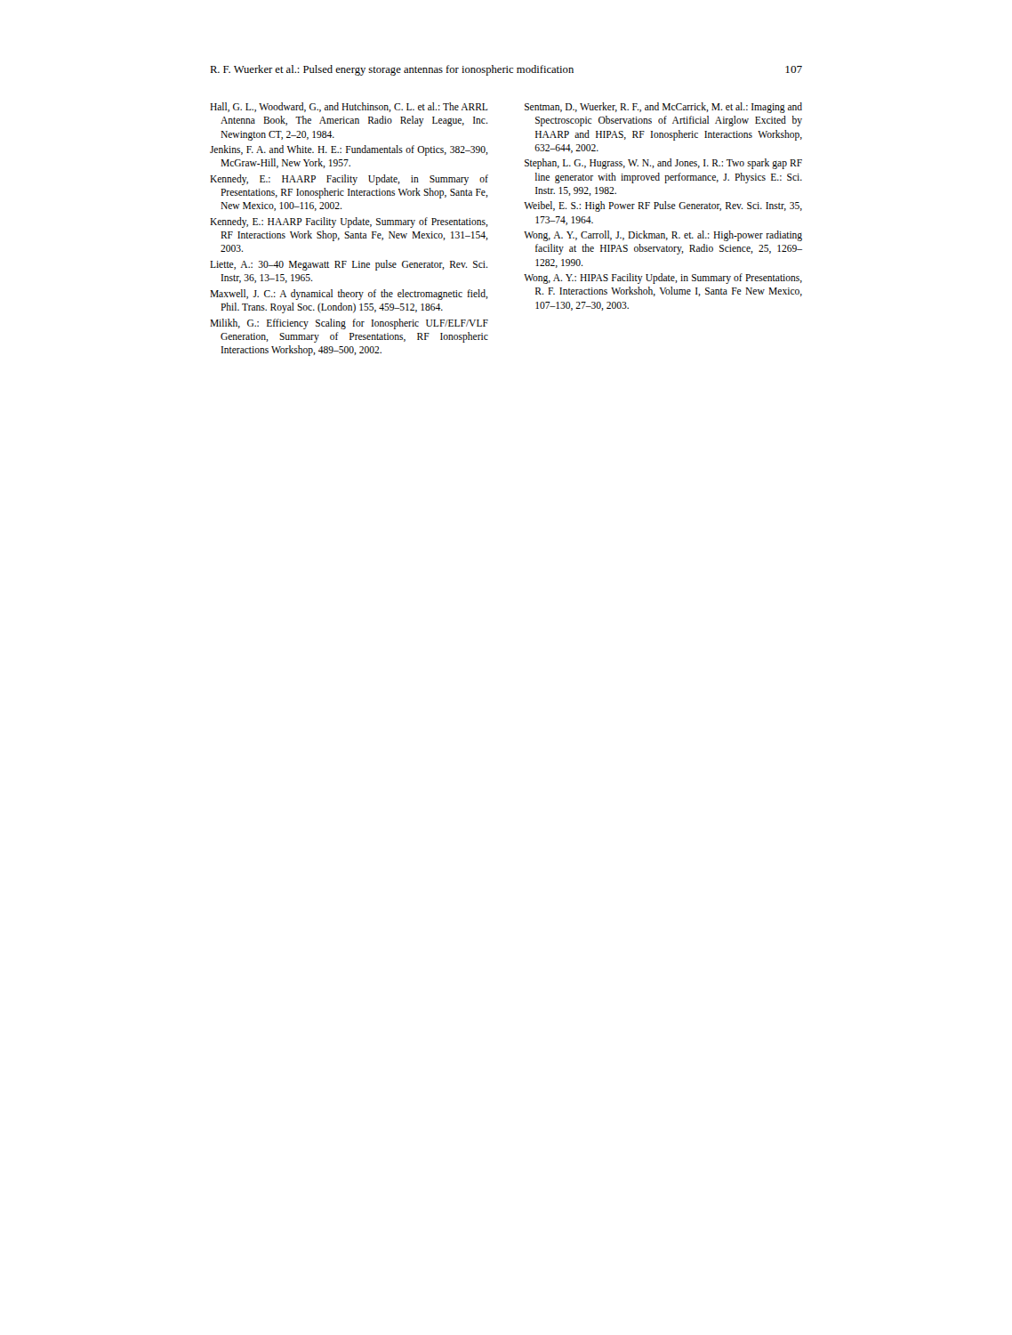R. F. Wuerker et al.: Pulsed energy storage antennas for ionospheric modification
107
Hall, G. L., Woodward, G., and Hutchinson, C. L. et al.: The ARRL Antenna Book, The American Radio Relay League, Inc. Newington CT, 2–20, 1984.
Jenkins, F. A. and White. H. E.: Fundamentals of Optics, 382–390, McGraw-Hill, New York, 1957.
Kennedy, E.: HAARP Facility Update, in Summary of Presentations, RF Ionospheric Interactions Work Shop, Santa Fe, New Mexico, 100–116, 2002.
Kennedy, E.: HAARP Facility Update, Summary of Presentations, RF Interactions Work Shop, Santa Fe, New Mexico, 131–154, 2003.
Liette, A.: 30–40 Megawatt RF Line pulse Generator, Rev. Sci. Instr, 36, 13–15, 1965.
Maxwell, J. C.: A dynamical theory of the electromagnetic field, Phil. Trans. Royal Soc. (London) 155, 459–512, 1864.
Milikh, G.: Efficiency Scaling for Ionospheric ULF/ELF/VLF Generation, Summary of Presentations, RF Ionospheric Interactions Workshop, 489–500, 2002.
Sentman, D., Wuerker, R. F., and McCarrick, M. et al.: Imaging and Spectroscopic Observations of Artificial Airglow Excited by HAARP and HIPAS, RF Ionospheric Interactions Workshop, 632–644, 2002.
Stephan, L. G., Hugrass, W. N., and Jones, I. R.: Two spark gap RF line generator with improved performance, J. Physics E.: Sci. Instr. 15, 992, 1982.
Weibel, E. S.: High Power RF Pulse Generator, Rev. Sci. Instr, 35, 173–74, 1964.
Wong, A. Y., Carroll, J., Dickman, R. et. al.: High-power radiating facility at the HIPAS observatory, Radio Science, 25, 1269–1282, 1990.
Wong, A. Y.: HIPAS Facility Update, in Summary of Presentations, R. F. Interactions Workshoh, Volume I, Santa Fe New Mexico, 107–130, 27–30, 2003.